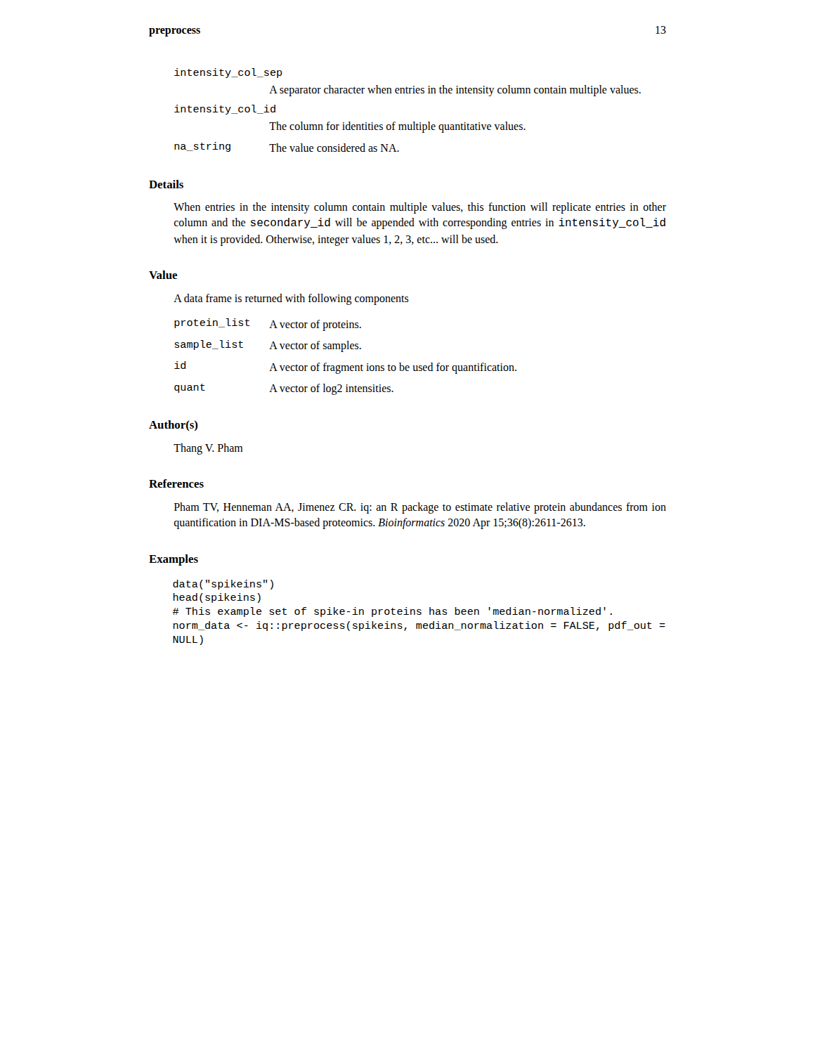preprocess 13
intensity_col_sep
A separator character when entries in the intensity column contain multiple values.
intensity_col_id
The column for identities of multiple quantitative values.
na_string
The value considered as NA.
Details
When entries in the intensity column contain multiple values, this function will replicate entries in other column and the secondary_id will be appended with corresponding entries in intensity_col_id when it is provided. Otherwise, integer values 1, 2, 3, etc... will be used.
Value
A data frame is returned with following components
protein_list
A vector of proteins.
sample_list
A vector of samples.
id
A vector of fragment ions to be used for quantification.
quant
A vector of log2 intensities.
Author(s)
Thang V. Pham
References
Pham TV, Henneman AA, Jimenez CR. iq: an R package to estimate relative protein abundances from ion quantification in DIA-MS-based proteomics. Bioinformatics 2020 Apr 15;36(8):2611-2613.
Examples
data("spikeins")
head(spikeins)
# This example set of spike-in proteins has been 'median-normalized'.
norm_data <- iq::preprocess(spikeins, median_normalization = FALSE, pdf_out = NULL)